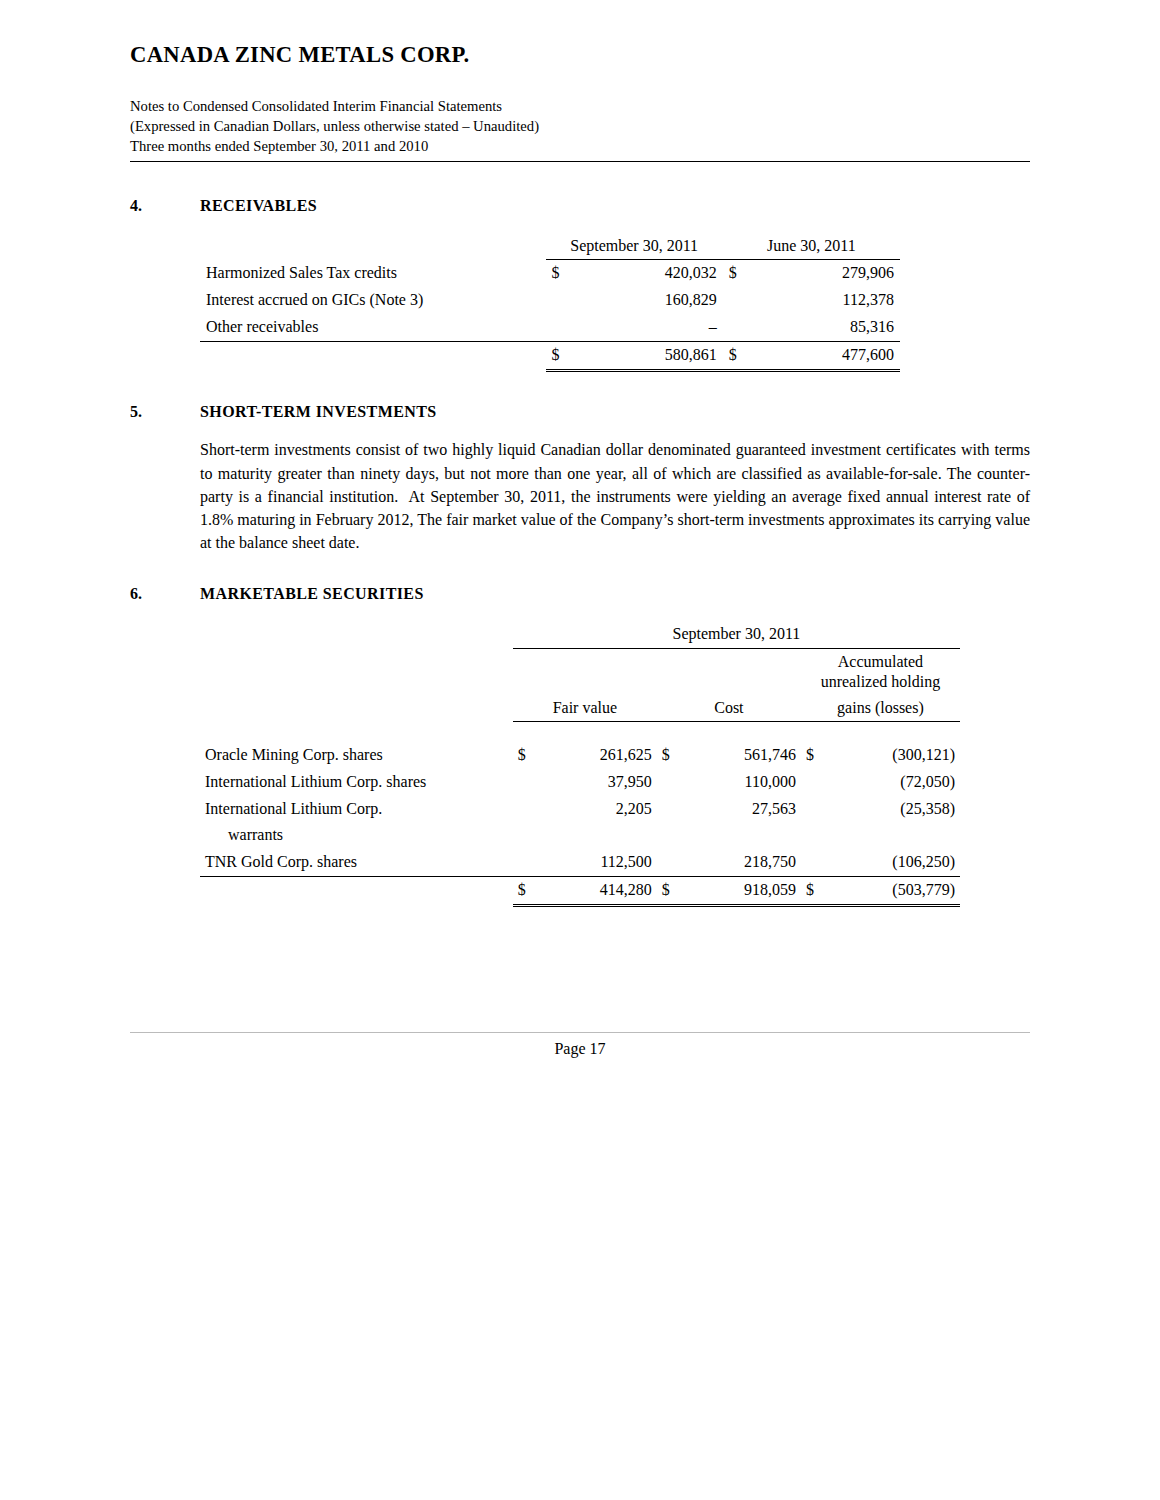CANADA ZINC METALS CORP.
Notes to Condensed Consolidated Interim Financial Statements
(Expressed in Canadian Dollars, unless otherwise stated – Unaudited)
Three months ended September 30, 2011 and 2010
4.
RECEIVABLES
| | September 30, 2011 | June 30, 2011 |
| --- | --- | --- |
| Harmonized Sales Tax credits | $ | 420,032 | $ | 279,906 |
| Interest accrued on GICs (Note 3) | | 160,829 | | 112,378 |
| Other receivables | | – | | 85,316 |
| | $ | 580,861 | $ | 477,600 |
5.
SHORT-TERM INVESTMENTS
Short-term investments consist of two highly liquid Canadian dollar denominated guaranteed investment certificates with terms to maturity greater than ninety days, but not more than one year, all of which are classified as available-for-sale. The counter-party is a financial institution. At September 30, 2011, the instruments were yielding an average fixed annual interest rate of 1.8% maturing in February 2012, The fair market value of the Company’s short-term investments approximates its carrying value at the balance sheet date.
6.
MARKETABLE SECURITIES
| | September 30, 2011 |
| --- | --- |
| | | | Accumulated unrealized holding |
| | Fair value | Cost | gains (losses) |
| Oracle Mining Corp. shares | $ | 261,625 | $ | 561,746 | $ | (300,121) |
| International Lithium Corp. shares | | 37,950 | | 110,000 | | (72,050) |
| International Lithium Corp. | | 2,205 | | 27,563 | | (25,358) |
| warrants | | | | | | |
| TNR Gold Corp. shares | | 112,500 | | 218,750 | | (106,250) |
| | $ | 414,280 | $ | 918,059 | $ | (503,779) |
Page 17